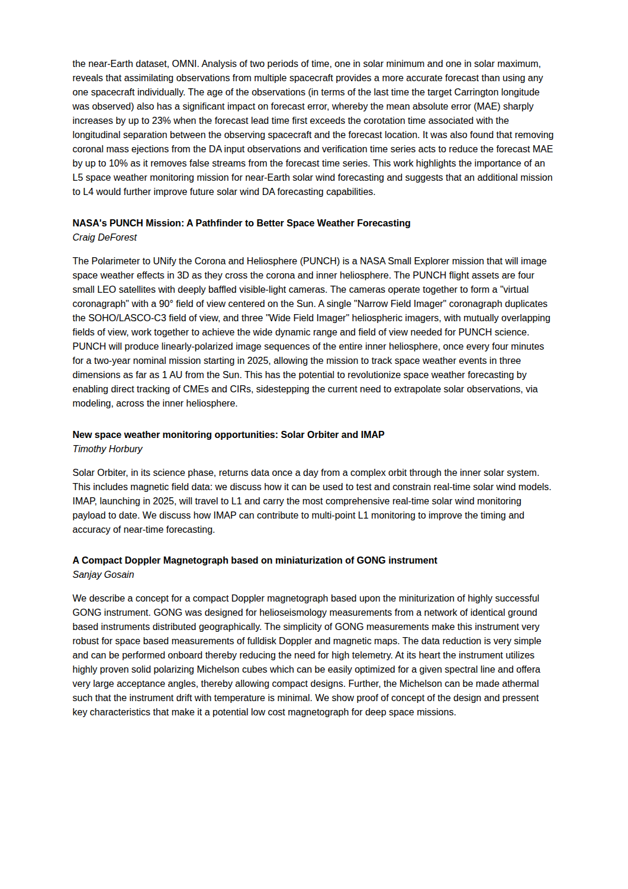the near-Earth dataset, OMNI. Analysis of two periods of time, one in solar minimum and one in solar maximum, reveals that assimilating observations from multiple spacecraft provides a more accurate forecast than using any one spacecraft individually. The age of the observations (in terms of the last time the target Carrington longitude was observed) also has a significant impact on forecast error, whereby the mean absolute error (MAE) sharply increases by up to 23% when the forecast lead time first exceeds the corotation time associated with the longitudinal separation between the observing spacecraft and the forecast location. It was also found that removing coronal mass ejections from the DA input observations and verification time series acts to reduce the forecast MAE by up to 10% as it removes false streams from the forecast time series. This work highlights the importance of an L5 space weather monitoring mission for near-Earth solar wind forecasting and suggests that an additional mission to L4 would further improve future solar wind DA forecasting capabilities.
NASA's PUNCH Mission: A Pathfinder to Better Space Weather Forecasting
Craig DeForest
The Polarimeter to UNify the Corona and Heliosphere (PUNCH) is a NASA Small Explorer mission that will image space weather effects in 3D as they cross the corona and inner heliosphere. The PUNCH flight assets are four small LEO satellites with deeply baffled visible-light cameras. The cameras operate together to form a "virtual coronagraph" with a 90° field of view centered on the Sun. A single "Narrow Field Imager" coronagraph duplicates the SOHO/LASCO-C3 field of view, and three "Wide Field Imager" heliospheric imagers, with mutually overlapping fields of view, work together to achieve the wide dynamic range and field of view needed for PUNCH science. PUNCH will produce linearly-polarized image sequences of the entire inner heliosphere, once every four minutes for a two-year nominal mission starting in 2025, allowing the mission to track space weather events in three dimensions as far as 1 AU from the Sun. This has the potential to revolutionize space weather forecasting by enabling direct tracking of CMEs and CIRs, sidestepping the current need to extrapolate solar observations, via modeling, across the inner heliosphere.
New space weather monitoring opportunities: Solar Orbiter and IMAP
Timothy Horbury
Solar Orbiter, in its science phase, returns data once a day from a complex orbit through the inner solar system. This includes magnetic field data: we discuss how it can be used to test and constrain real-time solar wind models. IMAP, launching in 2025, will travel to L1 and carry the most comprehensive real-time solar wind monitoring payload to date. We discuss how IMAP can contribute to multi-point L1 monitoring to improve the timing and accuracy of near-time forecasting.
A Compact Doppler Magnetograph based on miniaturization of GONG instrument
Sanjay Gosain
We describe a concept for a compact Doppler magnetograph based upon the miniturization of highly successful GONG instrument. GONG was designed for helioseismology measurements from a network of identical ground based instruments distributed geographically. The simplicity of GONG measurements make this instrument very robust for space based measurements of fulldisk Doppler and magnetic maps. The data reduction is very simple and can be performed onboard thereby reducing the need for high telemetry. At its heart the instrument utilizes highly proven solid polarizing Michelson cubes which can be easily optimized for a given spectral line and offera very large acceptance angles, thereby allowing compact designs. Further, the Michelson can be made athermal such that the instrument drift with temperature is minimal. We show proof of concept of the design and pressent key characteristics that make it a potential low cost magnetograph for deep space missions.